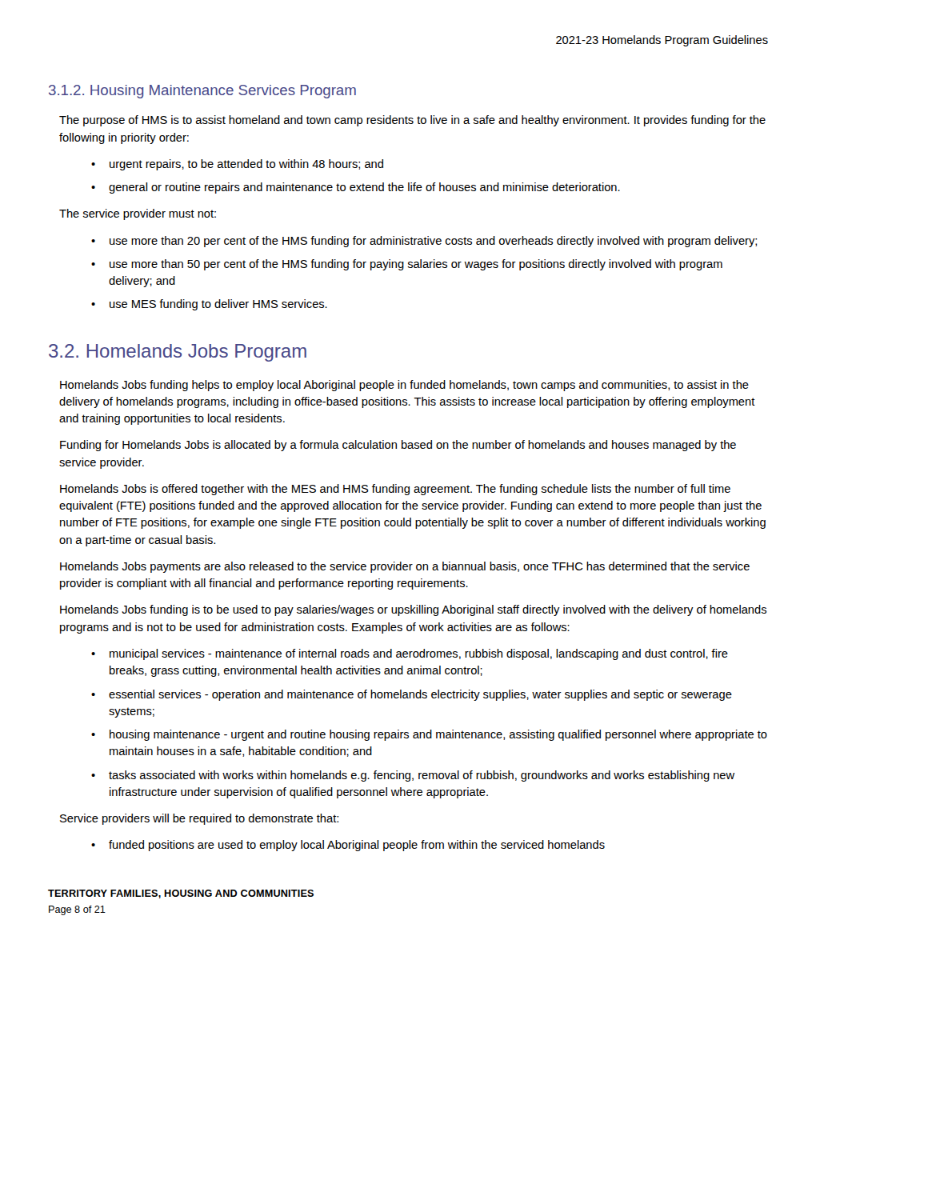2021-23 Homelands Program Guidelines
3.1.2. Housing Maintenance Services Program
The purpose of HMS is to assist homeland and town camp residents to live in a safe and healthy environment. It provides funding for the following in priority order:
urgent repairs, to be attended to within 48 hours; and
general or routine repairs and maintenance to extend the life of houses and minimise deterioration.
The service provider must not:
use more than 20 per cent of the HMS funding for administrative costs and overheads directly involved with program delivery;
use more than 50 per cent of the HMS funding for paying salaries or wages for positions directly involved with program delivery; and
use MES funding to deliver HMS services.
3.2. Homelands Jobs Program
Homelands Jobs funding helps to employ local Aboriginal people in funded homelands, town camps and communities, to assist in the delivery of homelands programs, including in office-based positions. This assists to increase local participation by offering employment and training opportunities to local residents.
Funding for Homelands Jobs is allocated by a formula calculation based on the number of homelands and houses managed by the service provider.
Homelands Jobs is offered together with the MES and HMS funding agreement. The funding schedule lists the number of full time equivalent (FTE) positions funded and the approved allocation for the service provider. Funding can extend to more people than just the number of FTE positions, for example one single FTE position could potentially be split to cover a number of different individuals working on a part-time or casual basis.
Homelands Jobs payments are also released to the service provider on a biannual basis, once TFHC has determined that the service provider is compliant with all financial and performance reporting requirements.
Homelands Jobs funding is to be used to pay salaries/wages or upskilling Aboriginal staff directly involved with the delivery of homelands programs and is not to be used for administration costs. Examples of work activities are as follows:
municipal services - maintenance of internal roads and aerodromes, rubbish disposal, landscaping and dust control, fire breaks, grass cutting, environmental health activities and animal control;
essential services - operation and maintenance of homelands electricity supplies, water supplies and septic or sewerage systems;
housing maintenance - urgent and routine housing repairs and maintenance, assisting qualified personnel where appropriate to maintain houses in a safe, habitable condition; and
tasks associated with works within homelands e.g. fencing, removal of rubbish, groundworks and works establishing new infrastructure under supervision of qualified personnel where appropriate.
Service providers will be required to demonstrate that:
funded positions are used to employ local Aboriginal people from within the serviced homelands
TERRITORY FAMILIES, HOUSING AND COMMUNITIES
Page 8 of 21